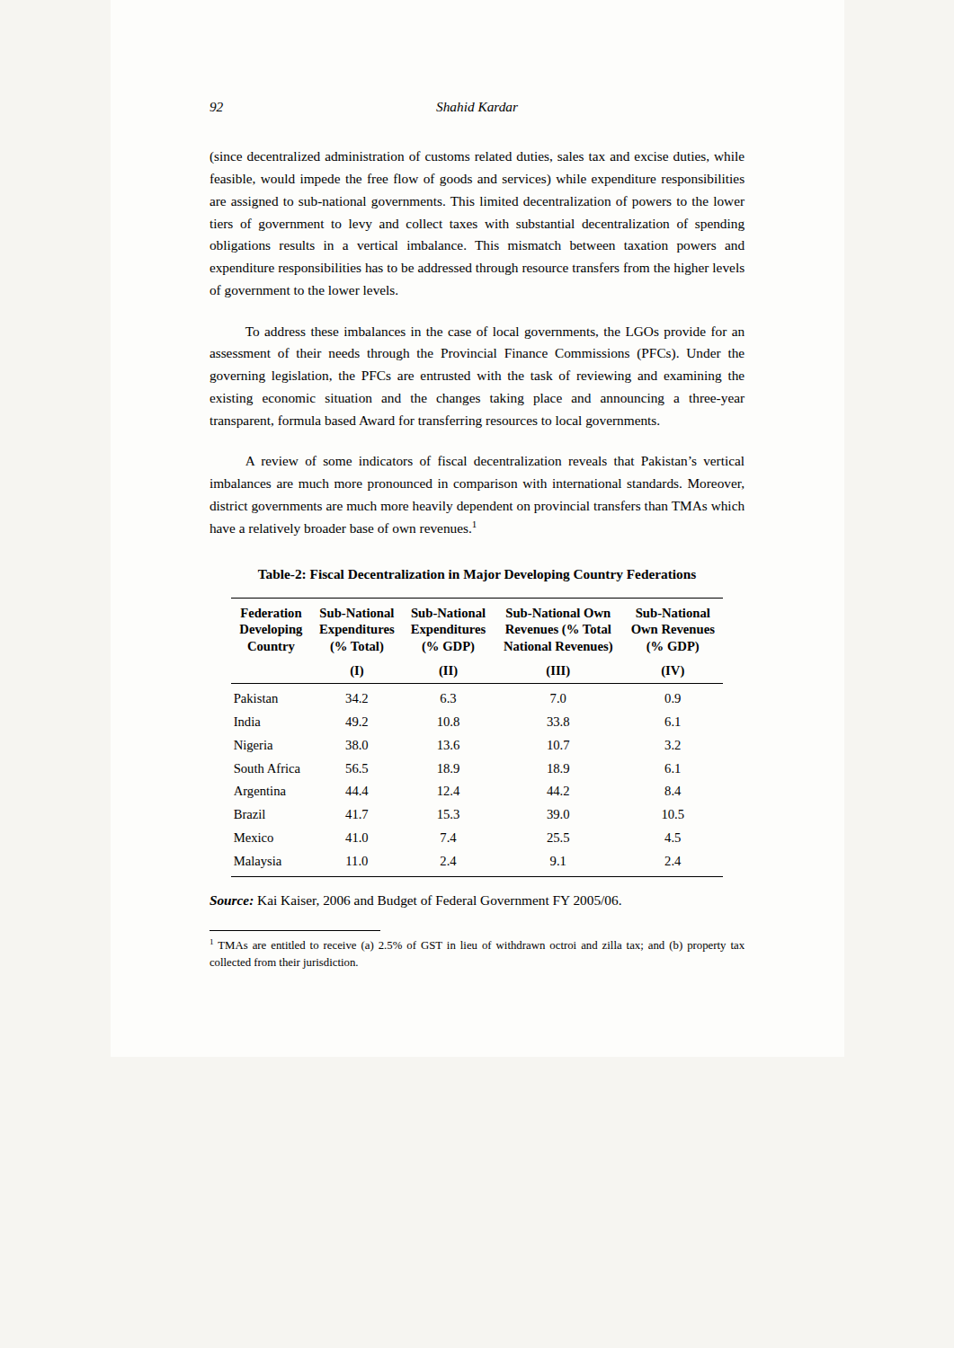92
Shahid Kardar
(since decentralized administration of customs related duties, sales tax and excise duties, while feasible, would impede the free flow of goods and services) while expenditure responsibilities are assigned to sub-national governments. This limited decentralization of powers to the lower tiers of government to levy and collect taxes with substantial decentralization of spending obligations results in a vertical imbalance. This mismatch between taxation powers and expenditure responsibilities has to be addressed through resource transfers from the higher levels of government to the lower levels.
To address these imbalances in the case of local governments, the LGOs provide for an assessment of their needs through the Provincial Finance Commissions (PFCs). Under the governing legislation, the PFCs are entrusted with the task of reviewing and examining the existing economic situation and the changes taking place and announcing a three-year transparent, formula based Award for transferring resources to local governments.
A review of some indicators of fiscal decentralization reveals that Pakistan’s vertical imbalances are much more pronounced in comparison with international standards. Moreover, district governments are much more heavily dependent on provincial transfers than TMAs which have a relatively broader base of own revenues.1
Table-2: Fiscal Decentralization in Major Developing Country Federations
| Federation Developing Country | Sub-National Expenditures (% Total) | Sub-National Expenditures (% GDP) | Sub-National Own Revenues (% Total National Revenues) | Sub-National Own Revenues (% GDP) |
| --- | --- | --- | --- | --- |
| | (I) | (II) | (III) | (IV) |
| Pakistan | 34.2 | 6.3 | 7.0 | 0.9 |
| India | 49.2 | 10.8 | 33.8 | 6.1 |
| Nigeria | 38.0 | 13.6 | 10.7 | 3.2 |
| South Africa | 56.5 | 18.9 | 18.9 | 6.1 |
| Argentina | 44.4 | 12.4 | 44.2 | 8.4 |
| Brazil | 41.7 | 15.3 | 39.0 | 10.5 |
| Mexico | 41.0 | 7.4 | 25.5 | 4.5 |
| Malaysia | 11.0 | 2.4 | 9.1 | 2.4 |
Source: Kai Kaiser, 2006 and Budget of Federal Government FY 2005/06.
1 TMAs are entitled to receive (a) 2.5% of GST in lieu of withdrawn octroi and zilla tax; and (b) property tax collected from their jurisdiction.